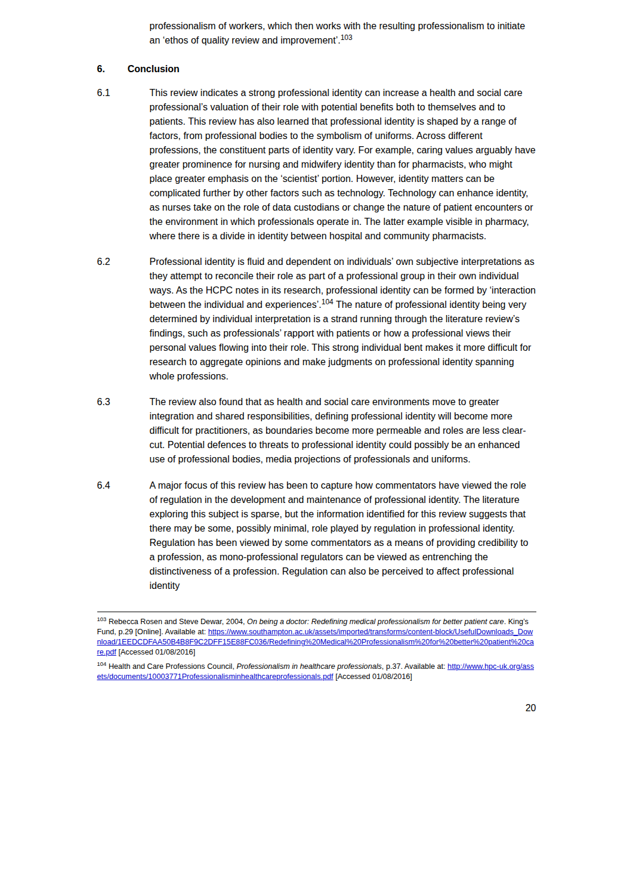professionalism of workers, which then works with the resulting professionalism to initiate an ‘ethos of quality review and improvement’.103
6. Conclusion
6.1
This review indicates a strong professional identity can increase a health and social care professional’s valuation of their role with potential benefits both to themselves and to patients. This review has also learned that professional identity is shaped by a range of factors, from professional bodies to the symbolism of uniforms. Across different professions, the constituent parts of identity vary. For example, caring values arguably have greater prominence for nursing and midwifery identity than for pharmacists, who might place greater emphasis on the ‘scientist’ portion. However, identity matters can be complicated further by other factors such as technology. Technology can enhance identity, as nurses take on the role of data custodians or change the nature of patient encounters or the environment in which professionals operate in. The latter example visible in pharmacy, where there is a divide in identity between hospital and community pharmacists.
6.2
Professional identity is fluid and dependent on individuals’ own subjective interpretations as they attempt to reconcile their role as part of a professional group in their own individual ways. As the HCPC notes in its research, professional identity can be formed by ‘interaction between the individual and experiences’.104 The nature of professional identity being very determined by individual interpretation is a strand running through the literature review’s findings, such as professionals’ rapport with patients or how a professional views their personal values flowing into their role. This strong individual bent makes it more difficult for research to aggregate opinions and make judgments on professional identity spanning whole professions.
6.3
The review also found that as health and social care environments move to greater integration and shared responsibilities, defining professional identity will become more difficult for practitioners, as boundaries become more permeable and roles are less clear-cut. Potential defences to threats to professional identity could possibly be an enhanced use of professional bodies, media projections of professionals and uniforms.
6.4
A major focus of this review has been to capture how commentators have viewed the role of regulation in the development and maintenance of professional identity. The literature exploring this subject is sparse, but the information identified for this review suggests that there may be some, possibly minimal, role played by regulation in professional identity. Regulation has been viewed by some commentators as a means of providing credibility to a profession, as mono-professional regulators can be viewed as entrenching the distinctiveness of a profession. Regulation can also be perceived to affect professional identity
103 Rebecca Rosen and Steve Dewar, 2004, On being a doctor: Redefining medical professionalism for better patient care. King’s Fund, p.29 [Online]. Available at: https://www.southampton.ac.uk/assets/imported/transforms/content-block/UsefulDownloads_Download/1EEDCDFAA50B4B8F9C2DFF15E88FC036/Redefining%20Medical%20Professionalism%20for%20better%20patient%20care.pdf [Accessed 01/08/2016]
104 Health and Care Professions Council, Professionalism in healthcare professionals, p.37. Available at: http://www.hpc-uk.org/assets/documents/10003771Professionalisminhealthcareprofessionals.pdf [Accessed 01/08/2016]
20